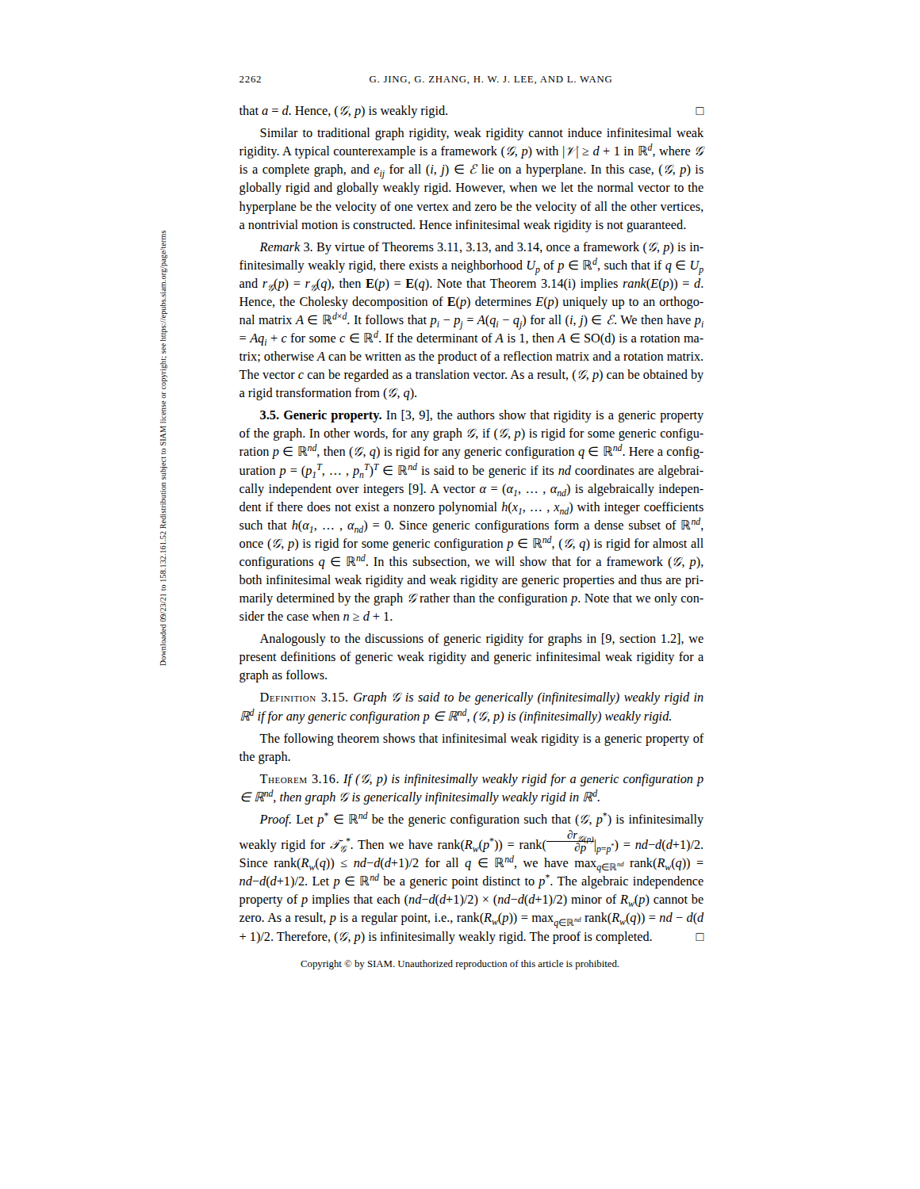Downloaded 09/23/21 to 158.132.161.52 Redistribution subject to SIAM license or copyright; see https://epubs.siam.org/page/terms
2262 G. JING, G. ZHANG, H. W. J. LEE, AND L. WANG
that a = d. Hence, (𝒢, p) is weakly rigid. □
Similar to traditional graph rigidity, weak rigidity cannot induce infinitesimal weak rigidity. A typical counterexample is a framework (𝒢, p) with |𝒱| ≥ d + 1 in ℝd, where 𝒢 is a complete graph, and eij for all (i, j) ∈ ℰ lie on a hyperplane. In this case, (𝒢, p) is globally rigid and globally weakly rigid. However, when we let the normal vector to the hyperplane be the velocity of one vertex and zero be the velocity of all the other vertices, a nontrivial motion is constructed. Hence infinitesimal weak rigidity is not guaranteed.
Remark 3. By virtue of Theorems 3.11, 3.13, and 3.14, once a framework (𝒢, p) is infinitesimally weakly rigid, there exists a neighborhood Up of p ∈ ℝd, such that if q ∈ Up and r𝒢(p) = r𝒢(q), then E(p) = E(q). Note that Theorem 3.14(i) implies rank(E(p)) = d. Hence, the Cholesky decomposition of E(p) determines E(p) uniquely up to an orthogonal matrix A ∈ ℝd×d. It follows that pi − pj = A(qi − qj) for all (i, j) ∈ ℰ. We then have pi = Aqi + c for some c ∈ ℝd. If the determinant of A is 1, then A ∈ SO(d) is a rotation matrix; otherwise A can be written as the product of a reflection matrix and a rotation matrix. The vector c can be regarded as a translation vector. As a result, (𝒢, p) can be obtained by a rigid transformation from (𝒢, q).
3.5. Generic property. In [3, 9], the authors show that rigidity is a generic property of the graph. In other words, for any graph 𝒢, if (𝒢, p) is rigid for some generic configuration p ∈ ℝnd, then (𝒢, q) is rigid for any generic configuration q ∈ ℝnd. Here a configuration p = (p1T, … , pnT)T ∈ ℝnd is said to be generic if its nd coordinates are algebraically independent over integers [9]. A vector α = (α1, … , αnd) is algebraically independent if there does not exist a nonzero polynomial h(x1, … , xnd) with integer coefficients such that h(α1, … , αnd) = 0. Since generic configurations form a dense subset of ℝnd, once (𝒢, p) is rigid for some generic configuration p ∈ ℝnd, (𝒢, q) is rigid for almost all configurations q ∈ ℝnd. In this subsection, we will show that for a framework (𝒢, p), both infinitesimal weak rigidity and weak rigidity are generic properties and thus are primarily determined by the graph 𝒢 rather than the configuration p. Note that we only consider the case when n ≥ d + 1.
Analogously to the discussions of generic rigidity for graphs in [9, section 1.2], we present definitions of generic weak rigidity and generic infinitesimal weak rigidity for a graph as follows.
Definition 3.15. Graph 𝒢 is said to be generically (infinitesimally) weakly rigid in ℝd if for any generic configuration p ∈ ℝnd, (𝒢, p) is (infinitesimally) weakly rigid.
The following theorem shows that infinitesimal weak rigidity is a generic property of the graph.
Theorem 3.16. If (𝒢, p) is infinitesimally weakly rigid for a generic configuration p ∈ ℝnd, then graph 𝒢 is generically infinitesimally weakly rigid in ℝd.
Proof. Let p* ∈ ℝnd be the generic configuration such that (𝒢, p*) is infinitesimally weakly rigid for 𝒯𝒢*. Then we have rank(Rw(p*)) = rank(∂r𝒢(p)∂p|p=p*) = nd−d(d+1)/2. Since rank(Rw(q)) ≤ nd−d(d+1)/2 for all q ∈ ℝnd, we have maxq∈ℝnd rank(Rw(q)) = nd−d(d+1)/2. Let p ∈ ℝnd be a generic point distinct to p*. The algebraic independence property of p implies that each (nd−d(d+1)/2) × (nd−d(d+1)/2) minor of Rw(p) cannot be zero. As a result, p is a regular point, i.e., rank(Rw(p)) = maxq∈ℝnd rank(Rw(q)) = nd − d(d + 1)/2. Therefore, (𝒢, p) is infinitesimally weakly rigid. The proof is completed. □
Copyright © by SIAM. Unauthorized reproduction of this article is prohibited.